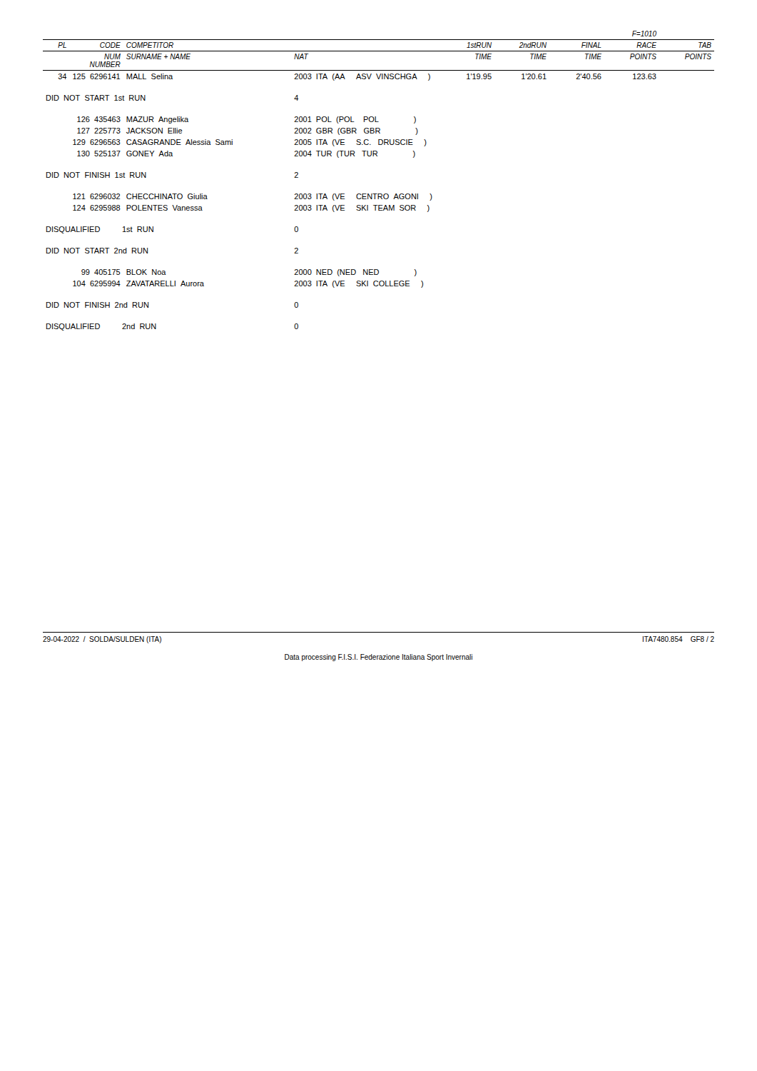| | | | | | | | F=1010 | |
| --- | --- | --- | --- | --- | --- | --- | --- | --- |
| PL | CODE | COMPETITOR | | 1stRUN | 2ndRUN | FINAL | RACE | TAB |
| | NUM NUMBER | SURNAME + NAME | NAT | TIME | TIME | TIME | POINTS | POINTS |
| 34 | 125 6296141 | MALL Selina | 2003 ITA (AA ASV VINSCHGA ) | 1'19.95 | 1'20.61 | 2'40.56 | 123.63 | |
| DID NOT START 1st RUN | 4 | |
| | 126 435463 | MAZUR Angelika | 2001 POL (POL POL ) | |
| | 127 225773 | JACKSON Ellie | 2002 GBR (GBR GBR ) | |
| | 129 6296563 | CASAGRANDE Alessia Sami | 2005 ITA (VE S.C. DRUSCIE ) | |
| | 130 525137 | GONEY Ada | 2004 TUR (TUR TUR ) | |
| DID NOT FINISH 1st RUN | 2 | |
| | 121 6296032 | CHECCHINATO Giulia | 2003 ITA (VE CENTRO AGONI ) | |
| | 124 6295988 | POLENTES Vanessa | 2003 ITA (VE SKI TEAM SOR ) | |
| DISQUALIFIED 1st RUN | 0 | |
| DID NOT START 2nd RUN | 2 | |
| | 99 405175 | BLOK Noa | 2000 NED (NED NED ) | |
| | 104 6295994 | ZAVATARELLI Aurora | 2003 ITA (VE SKI COLLEGE ) | |
| DID NOT FINISH 2nd RUN | 0 | |
| DISQUALIFIED 2nd RUN | 0 | |
29-04-2022 / SOLDA/SULDEN (ITA) ITA7480.854 GF8 / 2
Data processing F.I.S.I. Federazione Italiana Sport Invernali